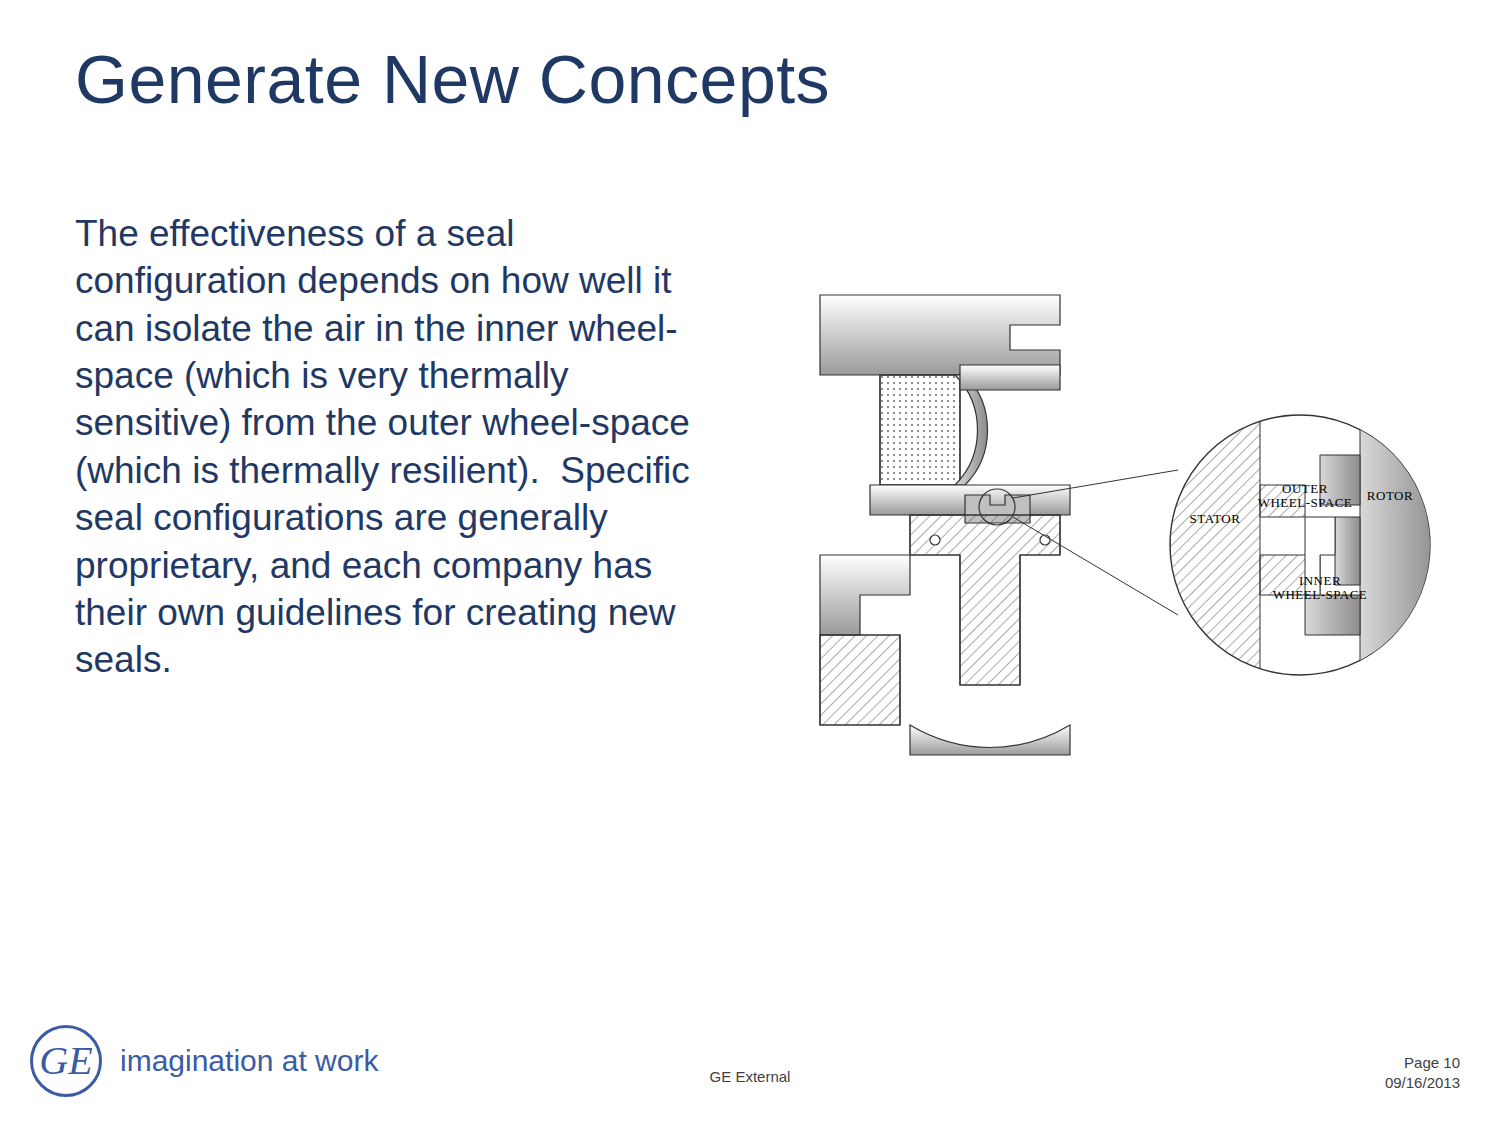Generate New Concepts
The effectiveness of a seal configuration depends on how well it can isolate the air in the inner wheel-space (which is very thermally sensitive) from the outer wheel-space (which is thermally resilient). Specific seal configurations are generally proprietary, and each company has their own guidelines for creating new seals.
STATOR OUTER WHEEL-SPACE ROTOR INNER WHEEL-SPACE
GE
imagination at work
GE External
Page 10
09/16/2013